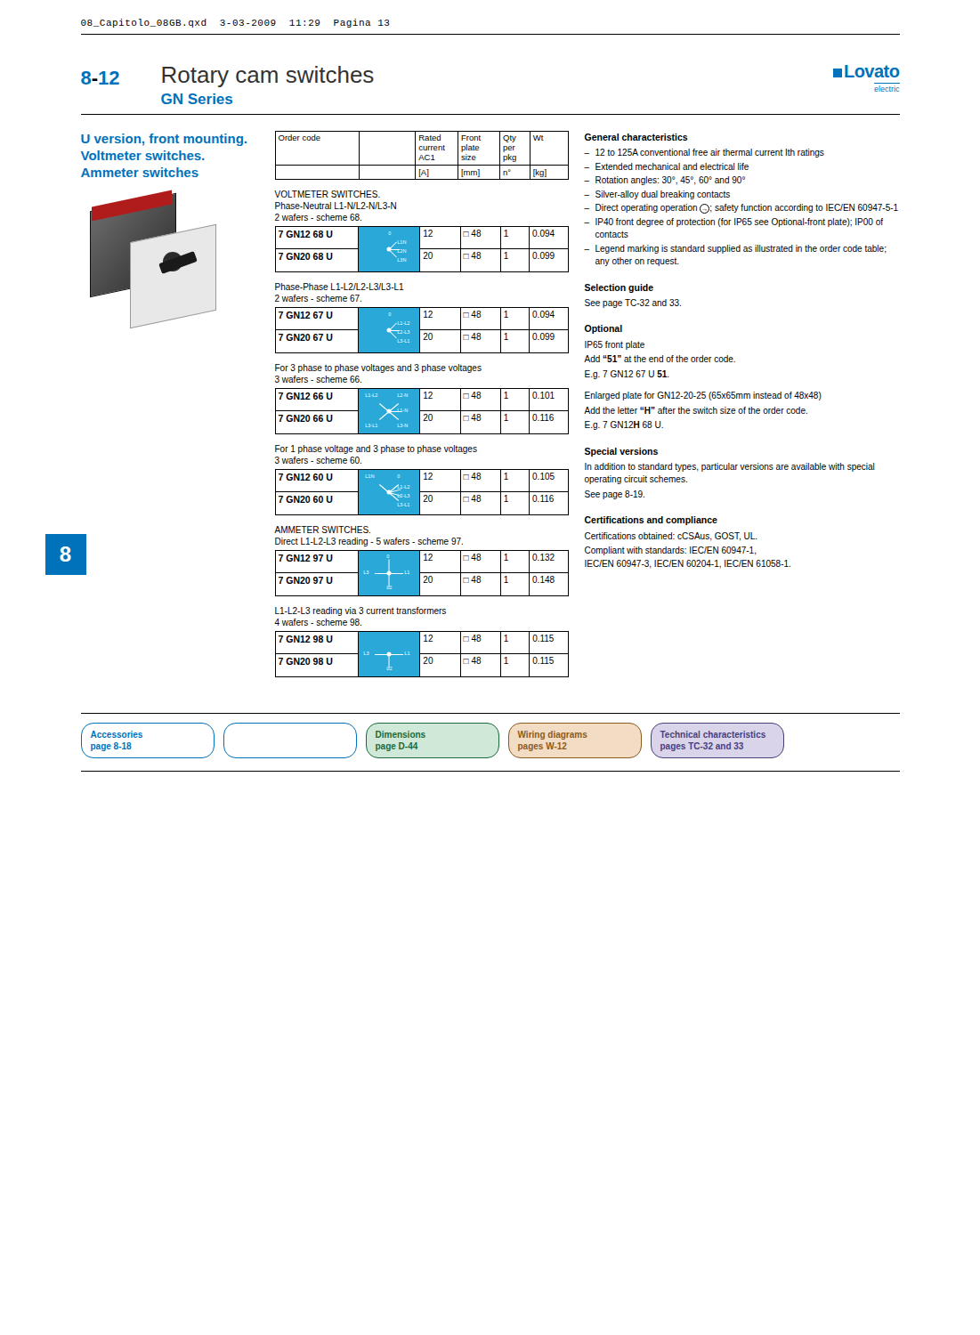08_Capitolo_08GB.qxd 3-03-2009 11:29 Pagina 13
8-12
Rotary cam switches
GN Series
Lovato
electric
U version, front mounting.
Voltmeter switches.
Ammeter switches
| Order code | | Rated current AC1 | Front plate size | Qty per pkg | Wt |
| --- | --- | --- | --- | --- | --- |
| | | [A] | [mm] | n° | [kg] |
VOLTMETER SWITCHES.
Phase-Neutral L1-N/L2-N/L3-N
2 wafers - scheme 68.
| 7 GN12 68 U | 0 L1N L2N L3N | 12 | □ 48 | 1 | 0.094 |
| 7 GN20 68 U | 20 | □ 48 | 1 | 0.099 |
Phase-Phase L1-L2/L2-L3/L3-L1
2 wafers - scheme 67.
| 7 GN12 67 U | 0 L1-L2 L2-L3 L3-L1 | 12 | □ 48 | 1 | 0.094 |
| 7 GN20 67 U | 20 | □ 48 | 1 | 0.099 |
For 3 phase to phase voltages and 3 phase voltages
3 wafers - scheme 66.
| 7 GN12 66 U | L1-L2 L2-N L3-L1 L3-N L1-N | 12 | □ 48 | 1 | 0.101 |
| 7 GN20 66 U | 20 | □ 48 | 1 | 0.116 |
For 1 phase voltage and 3 phase to phase voltages
3 wafers - scheme 60.
| 7 GN12 60 U | L1N 0 L1-L2 L2-L3 L3-L1 | 12 | □ 48 | 1 | 0.105 |
| 7 GN20 60 U | 20 | □ 48 | 1 | 0.116 |
AMMETER SWITCHES.
Direct L1-L2-L3 reading - 5 wafers - scheme 97.
| 7 GN12 97 U | 0 L3 L1 L2 | 12 | □ 48 | 1 | 0.132 |
| 7 GN20 97 U | 20 | □ 48 | 1 | 0.148 |
L1-L2-L3 reading via 3 current transformers
4 wafers - scheme 98.
| 7 GN12 98 U | L3 L1 L2 | 12 | □ 48 | 1 | 0.115 |
| 7 GN20 98 U | 20 | □ 48 | 1 | 0.115 |
General characteristics
12 to 125A conventional free air thermal current Ith ratings
Extended mechanical and electrical life
Rotation angles: 30°, 45°, 60° and 90°
Silver-alloy dual breaking contacts
Direct operating operation →; safety function according to IEC/EN 60947-5-1
IP40 front degree of protection (for IP65 see Optional-front plate); IP00 of contacts
Legend marking is standard supplied as illustrated in the order code table; any other on request.
Selection guide
See page TC-32 and 33.
Optional
IP65 front plate
Add “51” at the end of the order code.
E.g. 7 GN12 67 U 51.
Enlarged plate for GN12-20-25 (65x65mm instead of 48x48)
Add the letter “H” after the switch size of the order code.
E.g. 7 GN12H 68 U.
Special versions
In addition to standard types, particular versions are available with special operating circuit schemes.
See page 8-19.
Certifications and compliance
Certifications obtained: cCSAus, GOST, UL.
Compliant with standards: IEC/EN 60947-1,
IEC/EN 60947-3, IEC/EN 60204-1, IEC/EN 61058-1.
8
Accessories
page 8-18
Dimensions
page D-44
Wiring diagrams
pages W-12
Technical characteristics
pages TC-32 and 33